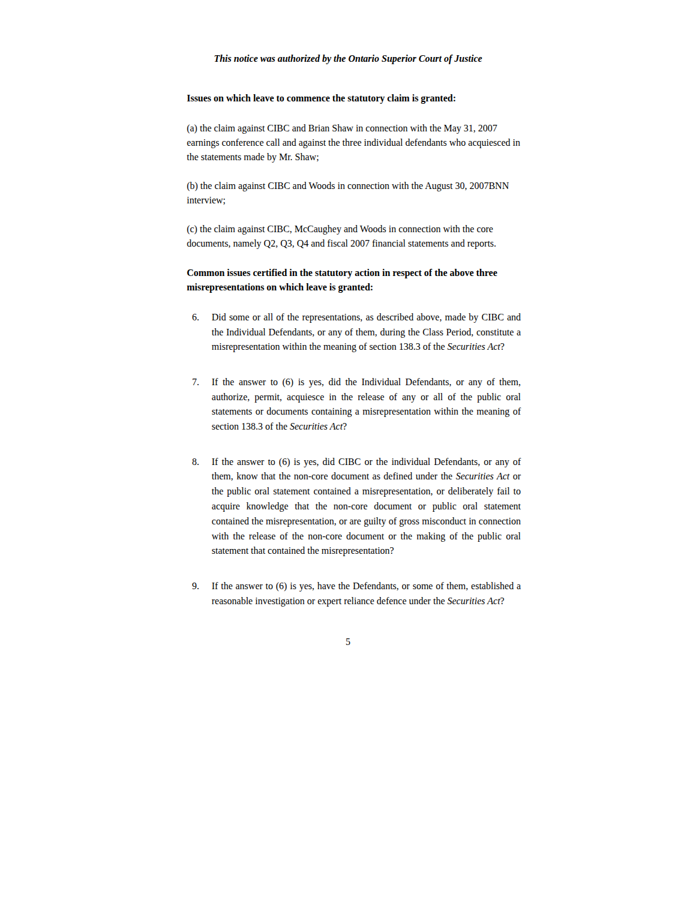This notice was authorized by the Ontario Superior Court of Justice
Issues on which leave to commence the statutory claim is granted:
(a) the claim against CIBC and Brian Shaw in connection with the May 31, 2007 earnings conference call and against the three individual defendants who acquiesced in the statements made by Mr. Shaw;
(b) the claim against CIBC and Woods in connection with the August 30, 2007BNN interview;
(c) the claim against CIBC, McCaughey and Woods in connection with the core documents, namely Q2, Q3, Q4 and fiscal 2007 financial statements and reports.
Common issues certified in the statutory action in respect of the above three misrepresentations on which leave is granted:
Did some or all of the representations, as described above, made by CIBC and the Individual Defendants, or any of them, during the Class Period, constitute a misrepresentation within the meaning of section 138.3 of the Securities Act?
If the answer to (6) is yes, did the Individual Defendants, or any of them, authorize, permit, acquiesce in the release of any or all of the public oral statements or documents containing a misrepresentation within the meaning of section 138.3 of the Securities Act?
If the answer to (6) is yes, did CIBC or the individual Defendants, or any of them, know that the non-core document as defined under the Securities Act or the public oral statement contained a misrepresentation, or deliberately fail to acquire knowledge that the non-core document or public oral statement contained the misrepresentation, or are guilty of gross misconduct in connection with the release of the non-core document or the making of the public oral statement that contained the misrepresentation?
If the answer to (6) is yes, have the Defendants, or some of them, established a reasonable investigation or expert reliance defence under the Securities Act?
5